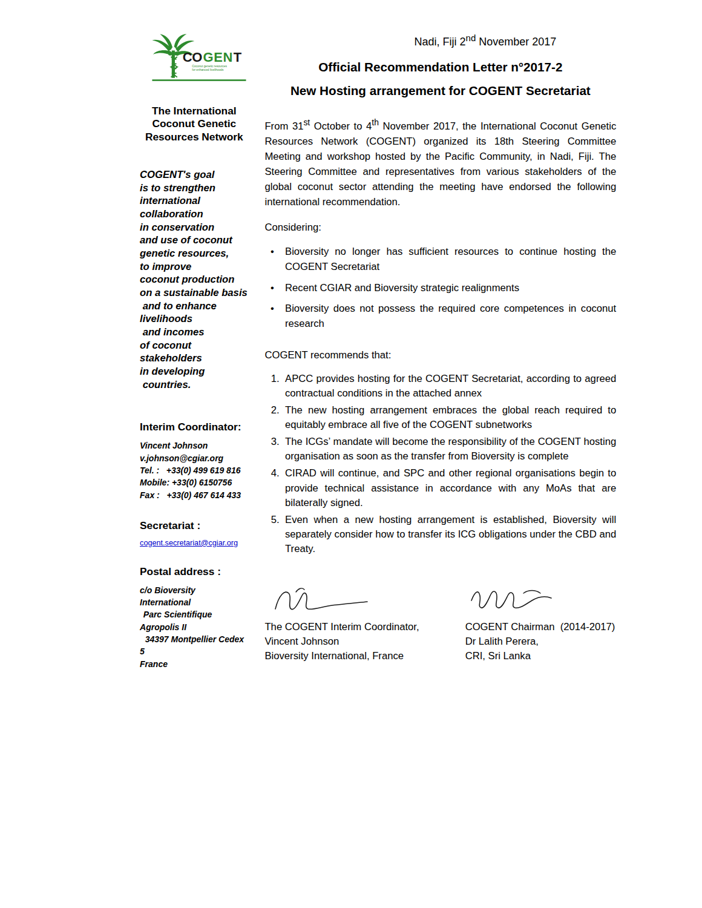Nadi, Fiji 2nd November 2017
C O GEN T Coconut genetic resources for enhanced livelihoods
The International
Coconut Genetic
Resources Network
COGENT's goal
is to strengthen
international
collaboration
in conservation
and use of coconut
genetic resources,
to improve
coconut production
on a sustainable basis
and to enhance
livelihoods
and incomes
of coconut
stakeholders
in developing
countries.
Interim Coordinator:
Vincent Johnson
v.johnson@cgiar.org
Tel. : +33(0) 499 619 816
Mobile: +33(0) 6150756
Fax : +33(0) 467 614 433
Secretariat :
cogent.secretariat@cgiar.org
Postal address :
c/o Bioversity International
Parc Scientifique Agropolis II
34397 Montpellier Cedex 5
France
Official Recommendation Letter n°2017-2
New Hosting arrangement for COGENT Secretariat
From 31st October to 4th November 2017, the International Coconut Genetic Resources Network (COGENT) organized its 18th Steering Committee Meeting and workshop hosted by the Pacific Community, in Nadi, Fiji. The Steering Committee and representatives from various stakeholders of the global coconut sector attending the meeting have endorsed the following international recommendation.
Considering:
Bioversity no longer has sufficient resources to continue hosting the COGENT Secretariat
Recent CGIAR and Bioversity strategic realignments
Bioversity does not possess the required core competences in coconut research
COGENT recommends that:
APCC provides hosting for the COGENT Secretariat, according to agreed contractual conditions in the attached annex
The new hosting arrangement embraces the global reach required to equitably embrace all five of the COGENT subnetworks
The ICGs’ mandate will become the responsibility of the COGENT hosting organisation as soon as the transfer from Bioversity is complete
CIRAD will continue, and SPC and other regional organisations begin to provide technical assistance in accordance with any MoAs that are bilaterally signed.
Even when a new hosting arrangement is established, Bioversity will separately consider how to transfer its ICG obligations under the CBD and Treaty.
The COGENT Interim Coordinator,
Vincent Johnson
Bioversity International, France
COGENT Chairman (2014-2017)
Dr Lalith Perera,
CRI, Sri Lanka